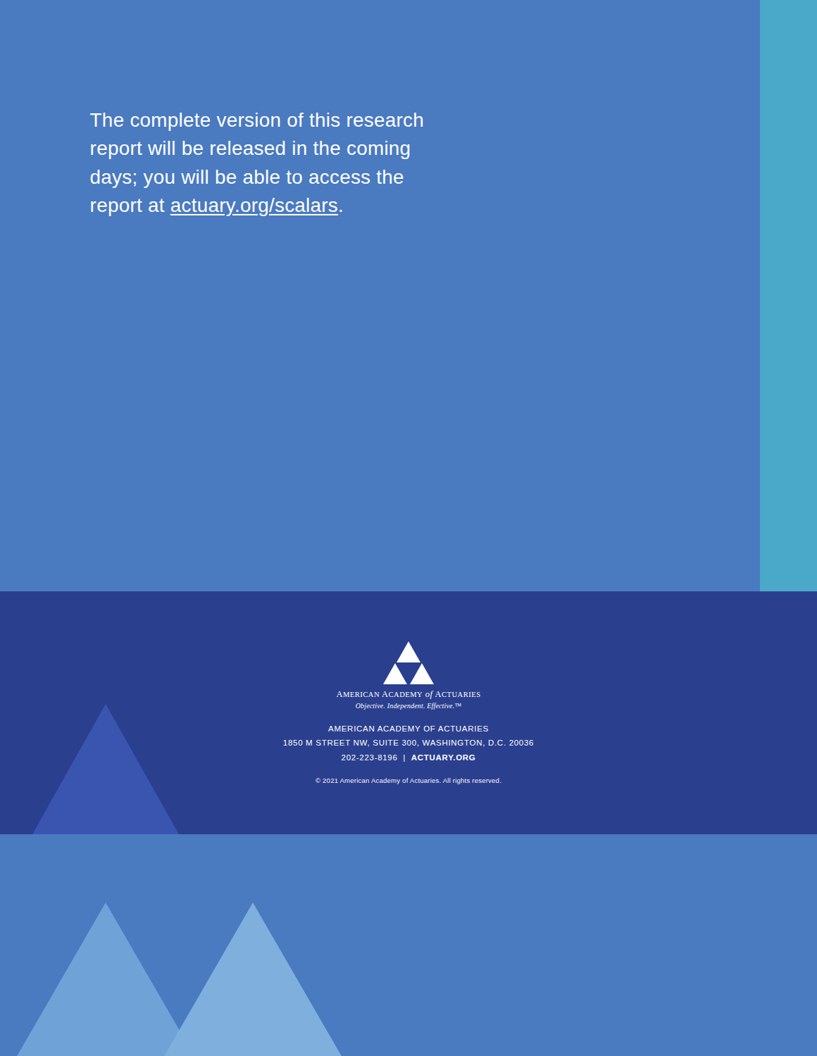The complete version of this research report will be released in the coming days; you will be able to access the report at actuary.org/scalars.
AMERICAN ACADEMY of ACTUARIES
Objective. Independent. Effective.™
AMERICAN ACADEMY OF ACTUARIES
1850 M STREET NW, SUITE 300, WASHINGTON, D.C. 20036
202-223-8196 | ACTUARY.ORG
© 2021 American Academy of Actuaries. All rights reserved.